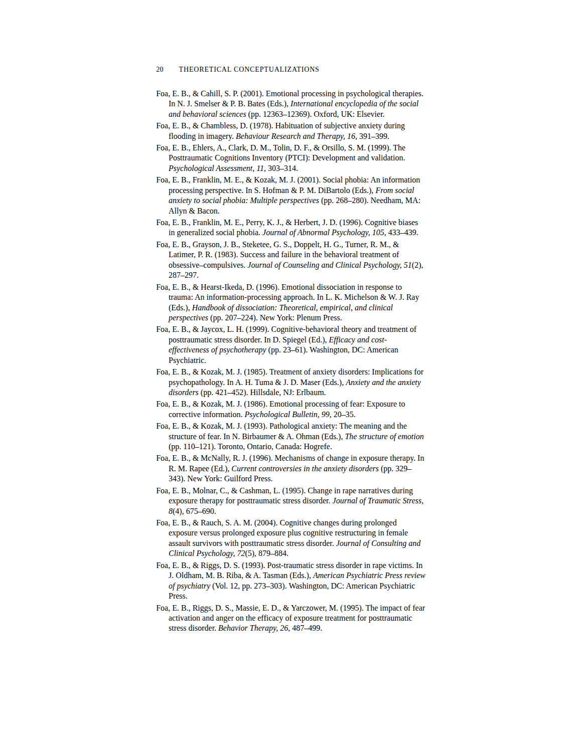20 Theoretical Conceptualizations
Foa, E. B., & Cahill, S. P. (2001). Emotional processing in psychological therapies. In N. J. Smelser & P. B. Bates (Eds.), International encyclopedia of the social and behavioral sciences (pp. 12363–12369). Oxford, UK: Elsevier.
Foa, E. B., & Chambless, D. (1978). Habituation of subjective anxiety during flooding in imagery. Behaviour Research and Therapy, 16, 391–399.
Foa, E. B., Ehlers, A., Clark, D. M., Tolin, D. F., & Orsillo, S. M. (1999). The Posttraumatic Cognitions Inventory (PTCI): Development and validation. Psychological Assessment, 11, 303–314.
Foa, E. B., Franklin, M. E., & Kozak, M. J. (2001). Social phobia: An information processing perspective. In S. Hofman & P. M. DiBartolo (Eds.), From social anxiety to social phobia: Multiple perspectives (pp. 268–280). Needham, MA: Allyn & Bacon.
Foa, E. B., Franklin, M. E., Perry, K. J., & Herbert, J. D. (1996). Cognitive biases in generalized social phobia. Journal of Abnormal Psychology, 105, 433–439.
Foa, E. B., Grayson, J. B., Steketee, G. S., Doppelt, H. G., Turner, R. M., & Latimer, P. R. (1983). Success and failure in the behavioral treatment of obsessive–compulsives. Journal of Counseling and Clinical Psychology, 51(2), 287–297.
Foa, E. B., & Hearst-Ikeda, D. (1996). Emotional dissociation in response to trauma: An information-processing approach. In L. K. Michelson & W. J. Ray (Eds.), Handbook of dissociation: Theoretical, empirical, and clinical perspectives (pp. 207–224). New York: Plenum Press.
Foa, E. B., & Jaycox, L. H. (1999). Cognitive-behavioral theory and treatment of posttraumatic stress disorder. In D. Spiegel (Ed.), Efficacy and cost-effectiveness of psychotherapy (pp. 23–61). Washington, DC: American Psychiatric.
Foa, E. B., & Kozak, M. J. (1985). Treatment of anxiety disorders: Implications for psychopathology. In A. H. Tuma & J. D. Maser (Eds.), Anxiety and the anxiety disorders (pp. 421–452). Hillsdale, NJ: Erlbaum.
Foa, E. B., & Kozak, M. J. (1986). Emotional processing of fear: Exposure to corrective information. Psychological Bulletin, 99, 20–35.
Foa, E. B., & Kozak, M. J. (1993). Pathological anxiety: The meaning and the structure of fear. In N. Birbaumer & A. Ohman (Eds.), The structure of emotion (pp. 110–121). Toronto, Ontario, Canada: Hogrefe.
Foa, E. B., & McNally, R. J. (1996). Mechanisms of change in exposure therapy. In R. M. Rapee (Ed.), Current controversies in the anxiety disorders (pp. 329–343). New York: Guilford Press.
Foa, E. B., Molnar, C., & Cashman, L. (1995). Change in rape narratives during exposure therapy for posttraumatic stress disorder. Journal of Traumatic Stress, 8(4), 675–690.
Foa, E. B., & Rauch, S. A. M. (2004). Cognitive changes during prolonged exposure versus prolonged exposure plus cognitive restructuring in female assault survivors with posttraumatic stress disorder. Journal of Consulting and Clinical Psychology, 72(5), 879–884.
Foa, E. B., & Riggs, D. S. (1993). Post-traumatic stress disorder in rape victims. In J. Oldham, M. B. Riba, & A. Tasman (Eds.), American Psychiatric Press review of psychiatry (Vol. 12, pp. 273–303). Washington, DC: American Psychiatric Press.
Foa, E. B., Riggs, D. S., Massie, E. D., & Yarczower, M. (1995). The impact of fear activation and anger on the efficacy of exposure treatment for posttraumatic stress disorder. Behavior Therapy, 26, 487–499.